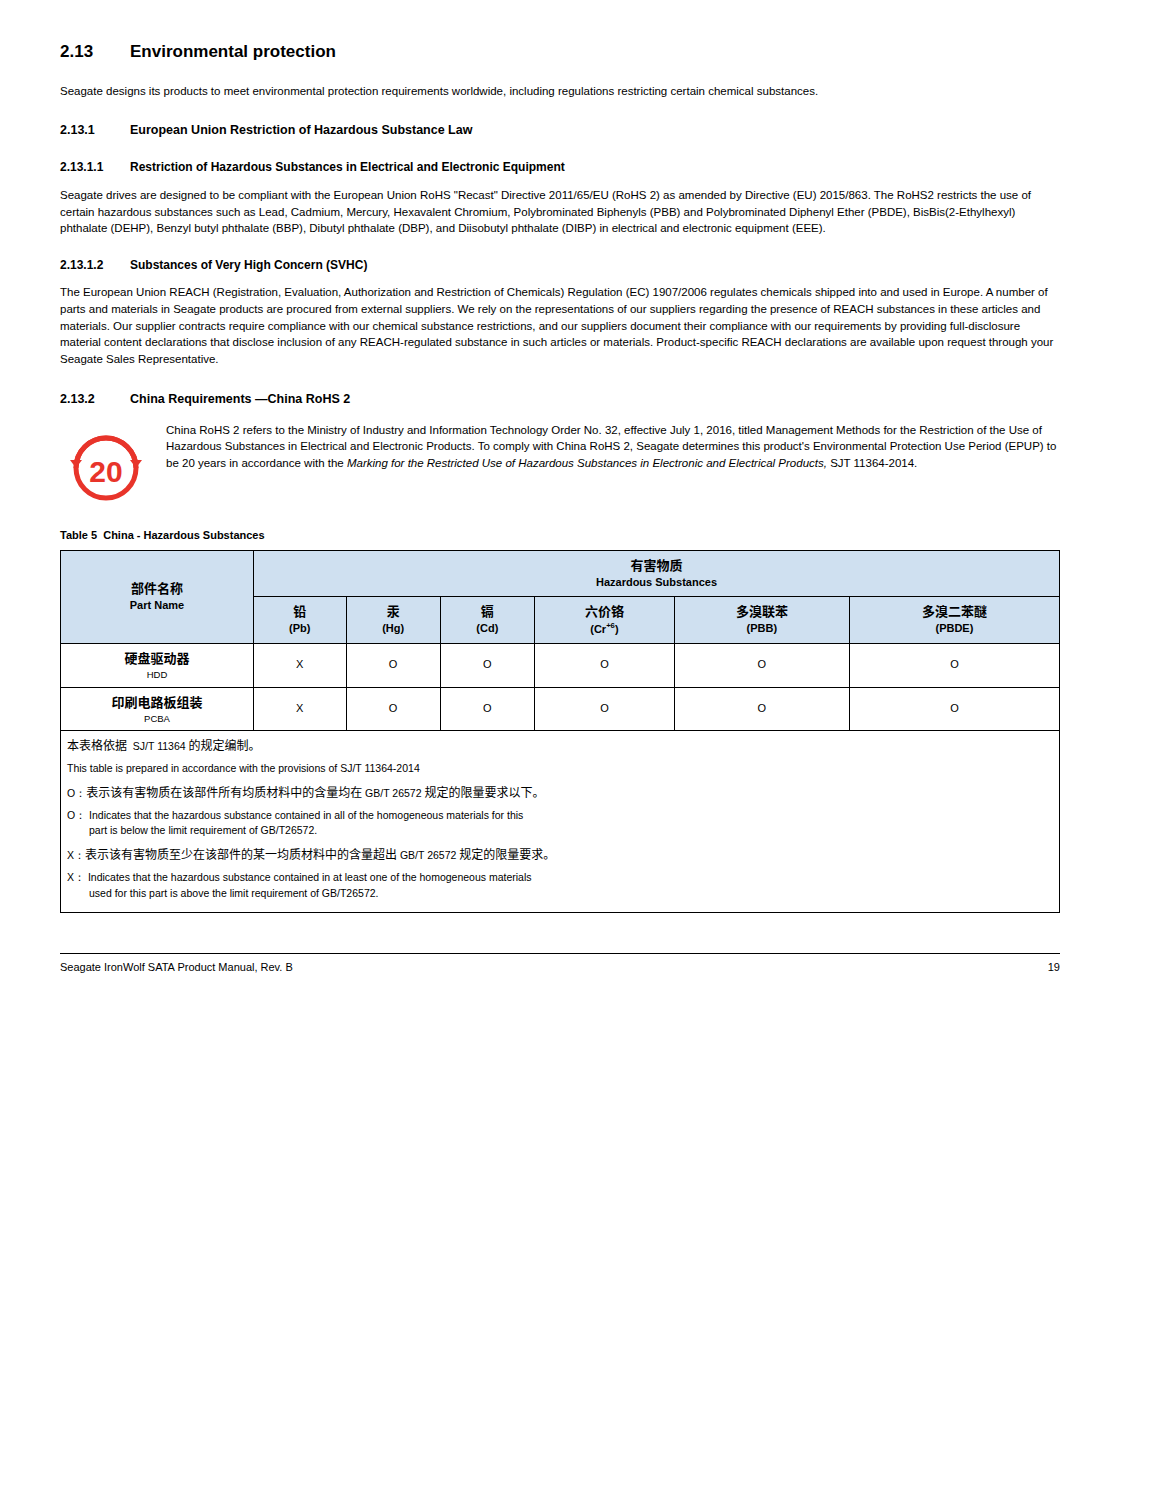2.13 Environmental protection
Seagate designs its products to meet environmental protection requirements worldwide, including regulations restricting certain chemical substances.
2.13.1 European Union Restriction of Hazardous Substance Law
2.13.1.1 Restriction of Hazardous Substances in Electrical and Electronic Equipment
Seagate drives are designed to be compliant with the European Union RoHS "Recast" Directive 2011/65/EU (RoHS 2) as amended by Directive (EU) 2015/863. The RoHS2 restricts the use of certain hazardous substances such as Lead, Cadmium, Mercury, Hexavalent Chromium, Polybrominated Biphenyls (PBB) and Polybrominated Diphenyl Ether (PBDE), BisBis(2-Ethylhexyl) phthalate (DEHP), Benzyl butyl phthalate (BBP), Dibutyl phthalate (DBP), and Diisobutyl phthalate (DIBP) in electrical and electronic equipment (EEE).
2.13.1.2 Substances of Very High Concern (SVHC)
The European Union REACH (Registration, Evaluation, Authorization and Restriction of Chemicals) Regulation (EC) 1907/2006 regulates chemicals shipped into and used in Europe. A number of parts and materials in Seagate products are procured from external suppliers. We rely on the representations of our suppliers regarding the presence of REACH substances in these articles and materials. Our supplier contracts require compliance with our chemical substance restrictions, and our suppliers document their compliance with our requirements by providing full-disclosure material content declarations that disclose inclusion of any REACH-regulated substance in such articles or materials. Product-specific REACH declarations are available upon request through your Seagate Sales Representative.
2.13.2 China Requirements —China RoHS 2
20
China RoHS 2 refers to the Ministry of Industry and Information Technology Order No. 32, effective July 1, 2016, titled Management Methods for the Restriction of the Use of Hazardous Substances in Electrical and Electronic Products. To comply with China RoHS 2, Seagate determines this product's Environmental Protection Use Period (EPUP) to be 20 years in accordance with the Marking for the Restricted Use of Hazardous Substances in Electronic and Electrical Products, SJT 11364-2014.
Table 5 China - Hazardous Substances
| 部件名称 Part Name | 有害物质 Hazardous Substances |
| --- | --- |
| 铅 (Pb) | 汞 (Hg) | 镉 (Cd) | 六价铬 (Cr +6 ) | 多溴联苯 (PBB) | 多溴二苯醚 (PBDE) |
| 硬盘驱动器 HDD | X | O | O | O | O | O |
| 印刷电路板组装 PCBA | X | O | O | O | O | O |
| 本表格依据 SJ/T 11364 的规定编制。 This table is prepared in accordance with the provisions of SJ/T 11364-2014 O： 表示该有害物质在该部件所有均质材料中的含量均在 GB/T 26572 规定的限量要求以下。 O： Indicates that the hazardous substance contained in all of the homogeneous materials for this part is below the limit requirement of GB/T26572. X： 表示该有害物质至少在该部件的某一均质材料中的含量超出 GB/T 26572 规定的限量要求。 X： Indicates that the hazardous substance contained in at least one of the homogeneous materials used for this part is above the limit requirement of GB/T26572. |
Seagate IronWolf SATA Product Manual, Rev. B 19